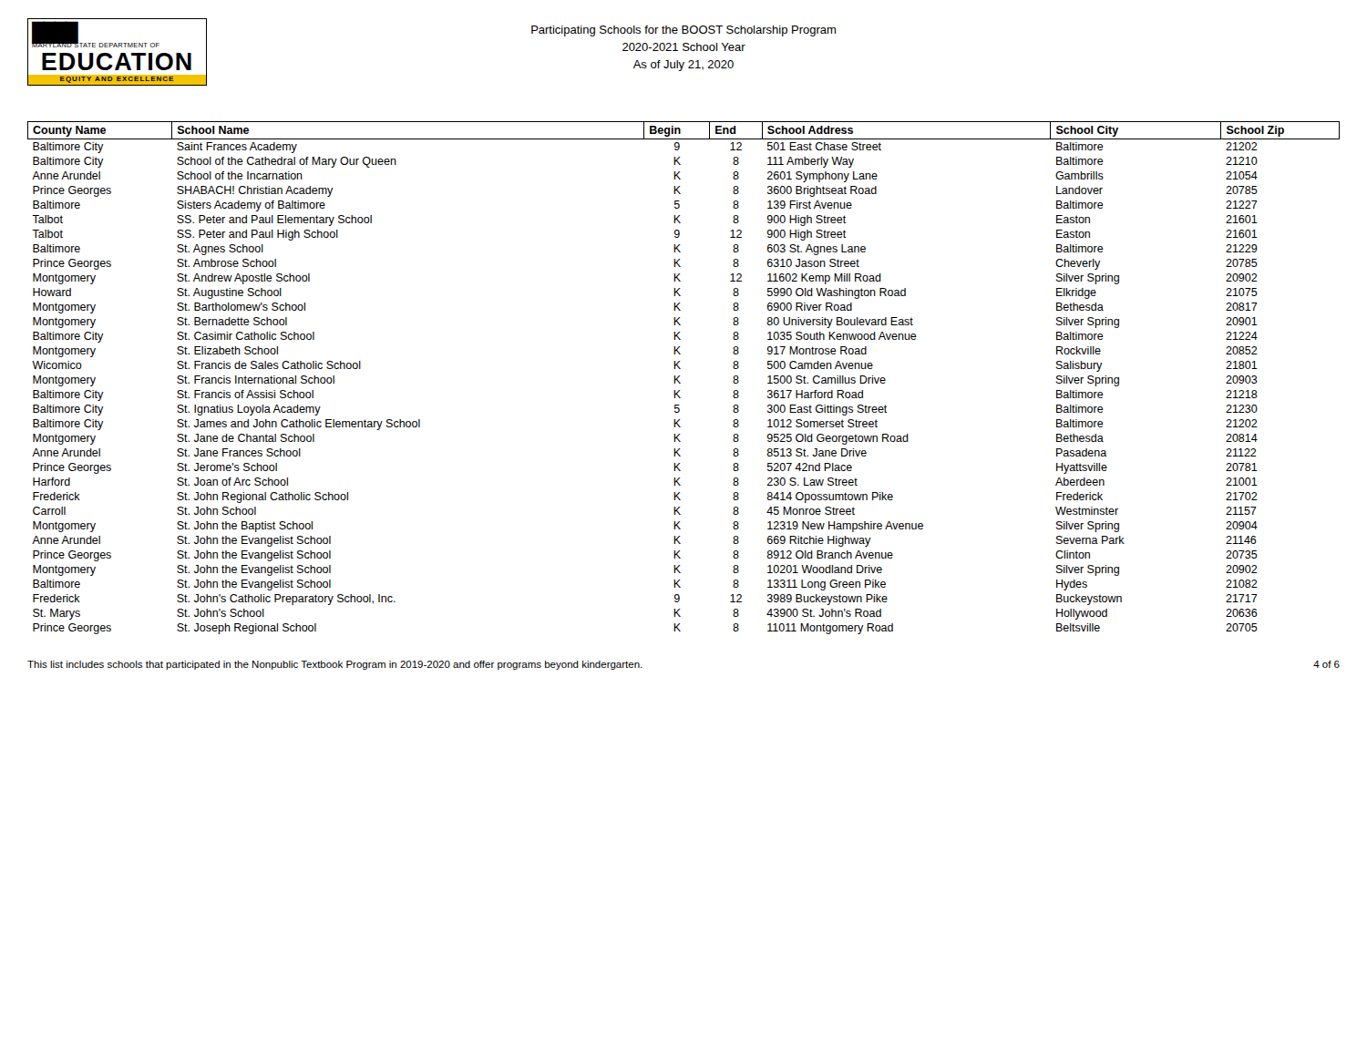████ MARYLAND STATE DEPARTMENT OF EDUCATION EQUITY AND EXCELLENCE
Participating Schools for the BOOST Scholarship Program
2020-2021 School Year
As of July 21, 2020
| County Name | School Name | Begin | End | School Address | School City | School Zip |
| --- | --- | --- | --- | --- | --- | --- |
| Baltimore City | Saint Frances Academy | 9 | 12 | 501 East Chase Street | Baltimore | 21202 |
| Baltimore City | School of the Cathedral of Mary Our Queen | K | 8 | 111 Amberly Way | Baltimore | 21210 |
| Anne Arundel | School of the Incarnation | K | 8 | 2601 Symphony Lane | Gambrills | 21054 |
| Prince Georges | SHABACH! Christian Academy | K | 8 | 3600 Brightseat Road | Landover | 20785 |
| Baltimore | Sisters Academy of Baltimore | 5 | 8 | 139 First Avenue | Baltimore | 21227 |
| Talbot | SS. Peter and Paul Elementary School | K | 8 | 900 High Street | Easton | 21601 |
| Talbot | SS. Peter and Paul High School | 9 | 12 | 900 High Street | Easton | 21601 |
| Baltimore | St. Agnes School | K | 8 | 603 St. Agnes Lane | Baltimore | 21229 |
| Prince Georges | St. Ambrose School | K | 8 | 6310 Jason Street | Cheverly | 20785 |
| Montgomery | St. Andrew Apostle School | K | 12 | 11602 Kemp Mill Road | Silver Spring | 20902 |
| Howard | St. Augustine School | K | 8 | 5990 Old Washington Road | Elkridge | 21075 |
| Montgomery | St. Bartholomew's School | K | 8 | 6900 River Road | Bethesda | 20817 |
| Montgomery | St. Bernadette School | K | 8 | 80 University Boulevard East | Silver Spring | 20901 |
| Baltimore City | St. Casimir Catholic School | K | 8 | 1035 South Kenwood Avenue | Baltimore | 21224 |
| Montgomery | St. Elizabeth School | K | 8 | 917 Montrose Road | Rockville | 20852 |
| Wicomico | St. Francis de Sales Catholic School | K | 8 | 500 Camden Avenue | Salisbury | 21801 |
| Montgomery | St. Francis International School | K | 8 | 1500 St. Camillus Drive | Silver Spring | 20903 |
| Baltimore City | St. Francis of Assisi School | K | 8 | 3617 Harford Road | Baltimore | 21218 |
| Baltimore City | St. Ignatius Loyola Academy | 5 | 8 | 300 East Gittings Street | Baltimore | 21230 |
| Baltimore City | St. James and John Catholic Elementary School | K | 8 | 1012 Somerset Street | Baltimore | 21202 |
| Montgomery | St. Jane de Chantal School | K | 8 | 9525 Old Georgetown Road | Bethesda | 20814 |
| Anne Arundel | St. Jane Frances School | K | 8 | 8513 St. Jane Drive | Pasadena | 21122 |
| Prince Georges | St. Jerome's School | K | 8 | 5207 42nd Place | Hyattsville | 20781 |
| Harford | St. Joan of Arc School | K | 8 | 230 S. Law Street | Aberdeen | 21001 |
| Frederick | St. John Regional Catholic School | K | 8 | 8414 Opossumtown Pike | Frederick | 21702 |
| Carroll | St. John School | K | 8 | 45 Monroe Street | Westminster | 21157 |
| Montgomery | St. John the Baptist School | K | 8 | 12319 New Hampshire Avenue | Silver Spring | 20904 |
| Anne Arundel | St. John the Evangelist School | K | 8 | 669 Ritchie Highway | Severna Park | 21146 |
| Prince Georges | St. John the Evangelist School | K | 8 | 8912 Old Branch Avenue | Clinton | 20735 |
| Montgomery | St. John the Evangelist School | K | 8 | 10201 Woodland Drive | Silver Spring | 20902 |
| Baltimore | St. John the Evangelist School | K | 8 | 13311 Long Green Pike | Hydes | 21082 |
| Frederick | St. John's Catholic Preparatory School, Inc. | 9 | 12 | 3989 Buckeystown Pike | Buckeystown | 21717 |
| St. Marys | St. John's School | K | 8 | 43900 St. John's Road | Hollywood | 20636 |
| Prince Georges | St. Joseph Regional School | K | 8 | 11011 Montgomery Road | Beltsville | 20705 |
This list includes schools that participated in the Nonpublic Textbook Program in 2019-2020 and offer programs beyond kindergarten. 4 of 6